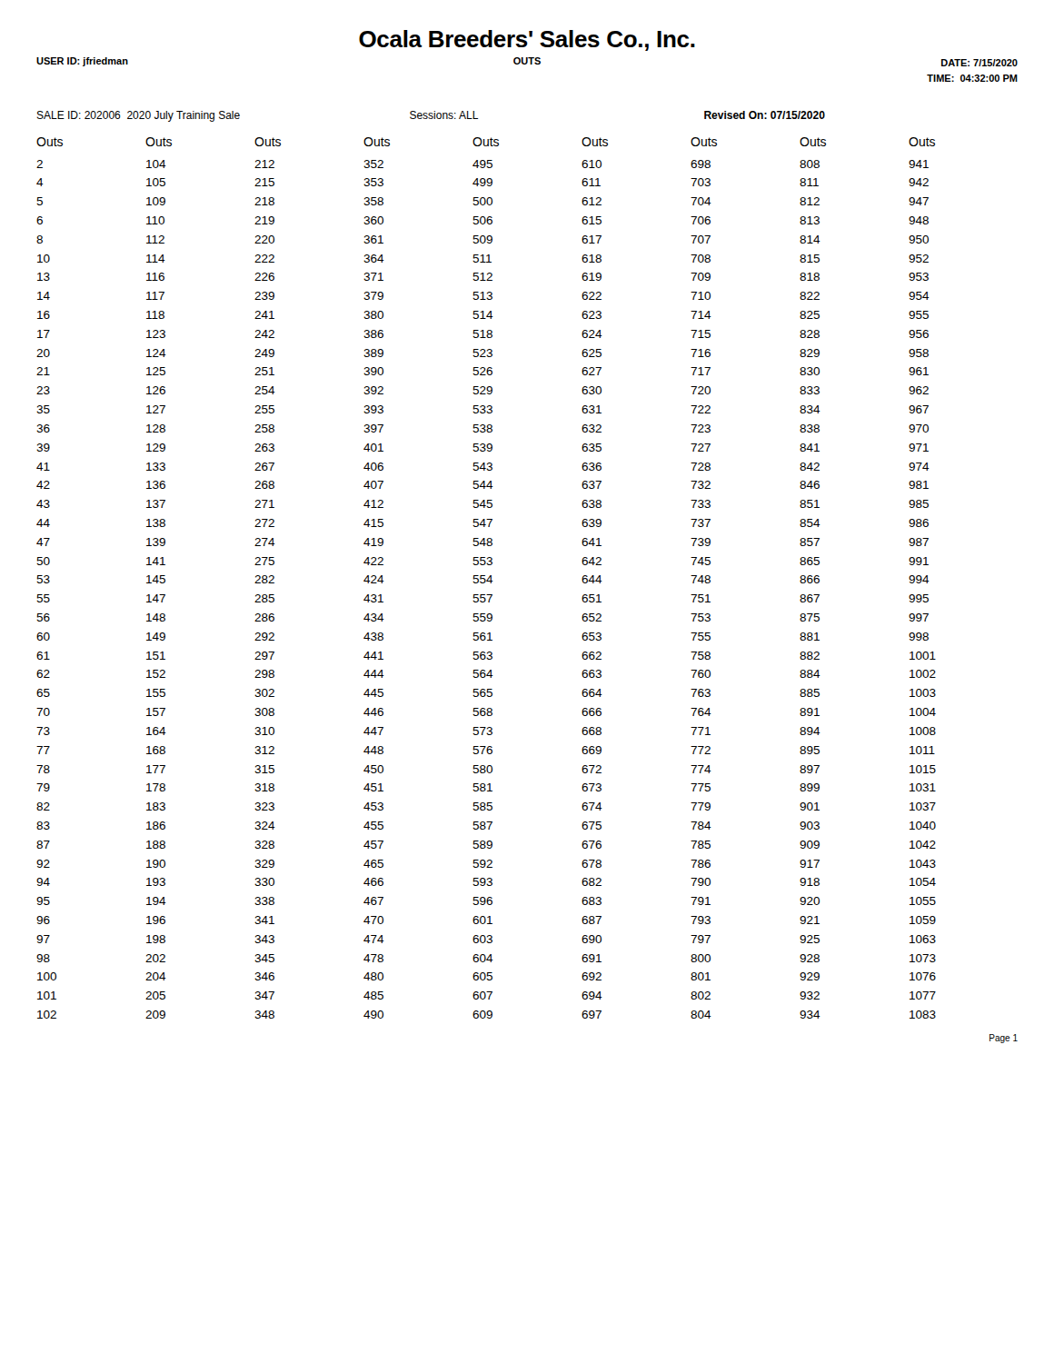Ocala Breeders' Sales Co., Inc.
USER ID: jfriedman
OUTS
DATE: 7/15/2020
TIME: 04:32:00 PM
SALE ID: 202006 2020 July Training Sale
Sessions: ALL
Revised On: 07/15/2020
| Outs | Outs | Outs | Outs | Outs | Outs | Outs | Outs | Outs |
| --- | --- | --- | --- | --- | --- | --- | --- | --- |
| 2 | 104 | 212 | 352 | 495 | 610 | 698 | 808 | 941 |
| 4 | 105 | 215 | 353 | 499 | 611 | 703 | 811 | 942 |
| 5 | 109 | 218 | 358 | 500 | 612 | 704 | 812 | 947 |
| 6 | 110 | 219 | 360 | 506 | 615 | 706 | 813 | 948 |
| 8 | 112 | 220 | 361 | 509 | 617 | 707 | 814 | 950 |
| 10 | 114 | 222 | 364 | 511 | 618 | 708 | 815 | 952 |
| 13 | 116 | 226 | 371 | 512 | 619 | 709 | 818 | 953 |
| 14 | 117 | 239 | 379 | 513 | 622 | 710 | 822 | 954 |
| 16 | 118 | 241 | 380 | 514 | 623 | 714 | 825 | 955 |
| 17 | 123 | 242 | 386 | 518 | 624 | 715 | 828 | 956 |
| 20 | 124 | 249 | 389 | 523 | 625 | 716 | 829 | 958 |
| 21 | 125 | 251 | 390 | 526 | 627 | 717 | 830 | 961 |
| 23 | 126 | 254 | 392 | 529 | 630 | 720 | 833 | 962 |
| 35 | 127 | 255 | 393 | 533 | 631 | 722 | 834 | 967 |
| 36 | 128 | 258 | 397 | 538 | 632 | 723 | 838 | 970 |
| 39 | 129 | 263 | 401 | 539 | 635 | 727 | 841 | 971 |
| 41 | 133 | 267 | 406 | 543 | 636 | 728 | 842 | 974 |
| 42 | 136 | 268 | 407 | 544 | 637 | 732 | 846 | 981 |
| 43 | 137 | 271 | 412 | 545 | 638 | 733 | 851 | 985 |
| 44 | 138 | 272 | 415 | 547 | 639 | 737 | 854 | 986 |
| 47 | 139 | 274 | 419 | 548 | 641 | 739 | 857 | 987 |
| 50 | 141 | 275 | 422 | 553 | 642 | 745 | 865 | 991 |
| 53 | 145 | 282 | 424 | 554 | 644 | 748 | 866 | 994 |
| 55 | 147 | 285 | 431 | 557 | 651 | 751 | 867 | 995 |
| 56 | 148 | 286 | 434 | 559 | 652 | 753 | 875 | 997 |
| 60 | 149 | 292 | 438 | 561 | 653 | 755 | 881 | 998 |
| 61 | 151 | 297 | 441 | 563 | 662 | 758 | 882 | 1001 |
| 62 | 152 | 298 | 444 | 564 | 663 | 760 | 884 | 1002 |
| 65 | 155 | 302 | 445 | 565 | 664 | 763 | 885 | 1003 |
| 70 | 157 | 308 | 446 | 568 | 666 | 764 | 891 | 1004 |
| 73 | 164 | 310 | 447 | 573 | 668 | 771 | 894 | 1008 |
| 77 | 168 | 312 | 448 | 576 | 669 | 772 | 895 | 1011 |
| 78 | 177 | 315 | 450 | 580 | 672 | 774 | 897 | 1015 |
| 79 | 178 | 318 | 451 | 581 | 673 | 775 | 899 | 1031 |
| 82 | 183 | 323 | 453 | 585 | 674 | 779 | 901 | 1037 |
| 83 | 186 | 324 | 455 | 587 | 675 | 784 | 903 | 1040 |
| 87 | 188 | 328 | 457 | 589 | 676 | 785 | 909 | 1042 |
| 92 | 190 | 329 | 465 | 592 | 678 | 786 | 917 | 1043 |
| 94 | 193 | 330 | 466 | 593 | 682 | 790 | 918 | 1054 |
| 95 | 194 | 338 | 467 | 596 | 683 | 791 | 920 | 1055 |
| 96 | 196 | 341 | 470 | 601 | 687 | 793 | 921 | 1059 |
| 97 | 198 | 343 | 474 | 603 | 690 | 797 | 925 | 1063 |
| 98 | 202 | 345 | 478 | 604 | 691 | 800 | 928 | 1073 |
| 100 | 204 | 346 | 480 | 605 | 692 | 801 | 929 | 1076 |
| 101 | 205 | 347 | 485 | 607 | 694 | 802 | 932 | 1077 |
| 102 | 209 | 348 | 490 | 609 | 697 | 804 | 934 | 1083 |
Page 1